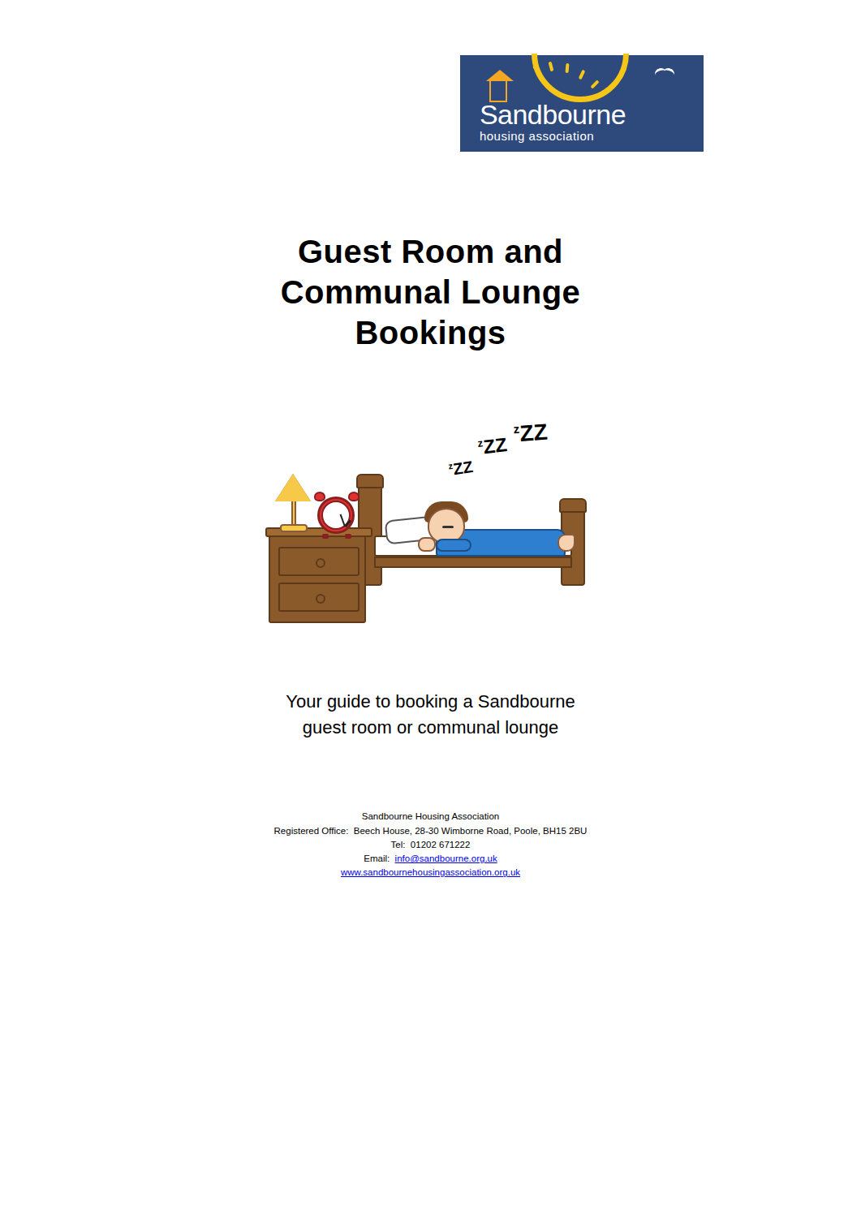Sandbourne
housing association
Guest Room and
Communal Lounge
Bookings
z ZZ
z ZZ
z ZZ
Your guide to booking a Sandbourne
guest room or communal lounge
Sandbourne Housing Association
Registered Office: Beech House, 28-30 Wimborne Road, Poole, BH15 2BU
Tel: 01202 671222
Email: info@sandbourne.org.uk
www.sandbournehousingassociation.org.uk